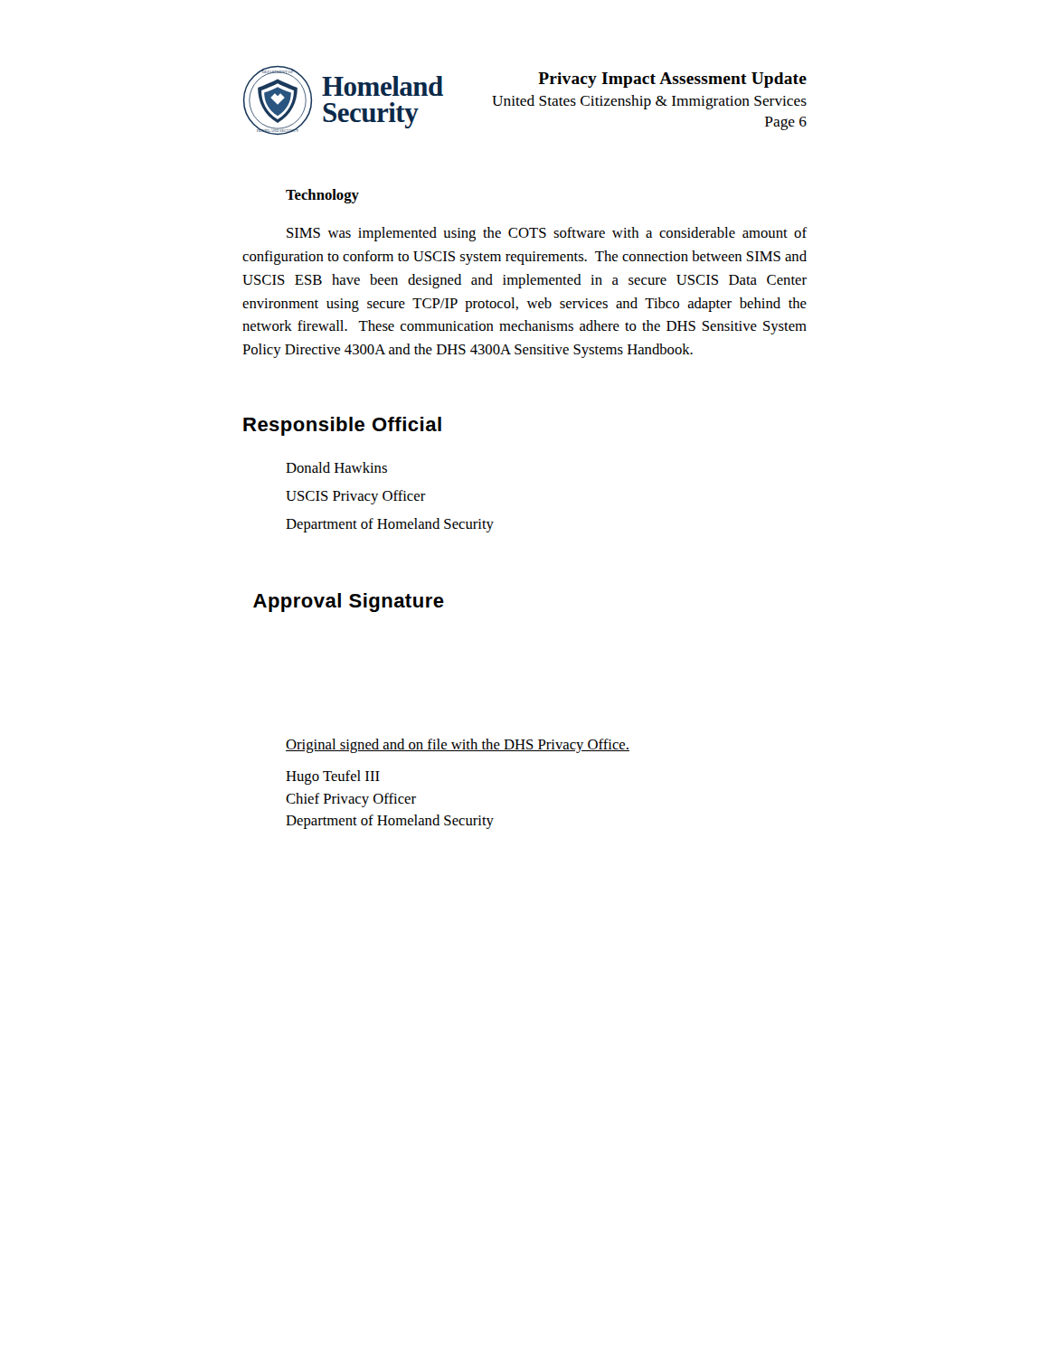DEPARTMENT OF HOMELAND SECURITY
Homeland Security
Privacy Impact Assessment Update
United States Citizenship & Immigration Services
Page 6
Technology
SIMS was implemented using the COTS software with a considerable amount of configuration to conform to USCIS system requirements. The connection between SIMS and USCIS ESB have been designed and implemented in a secure USCIS Data Center environment using secure TCP/IP protocol, web services and Tibco adapter behind the network firewall. These communication mechanisms adhere to the DHS Sensitive System Policy Directive 4300A and the DHS 4300A Sensitive Systems Handbook.
Responsible Official
Donald Hawkins
USCIS Privacy Officer
Department of Homeland Security
Approval Signature
Original signed and on file with the DHS Privacy Office.
Hugo Teufel III
Chief Privacy Officer
Department of Homeland Security